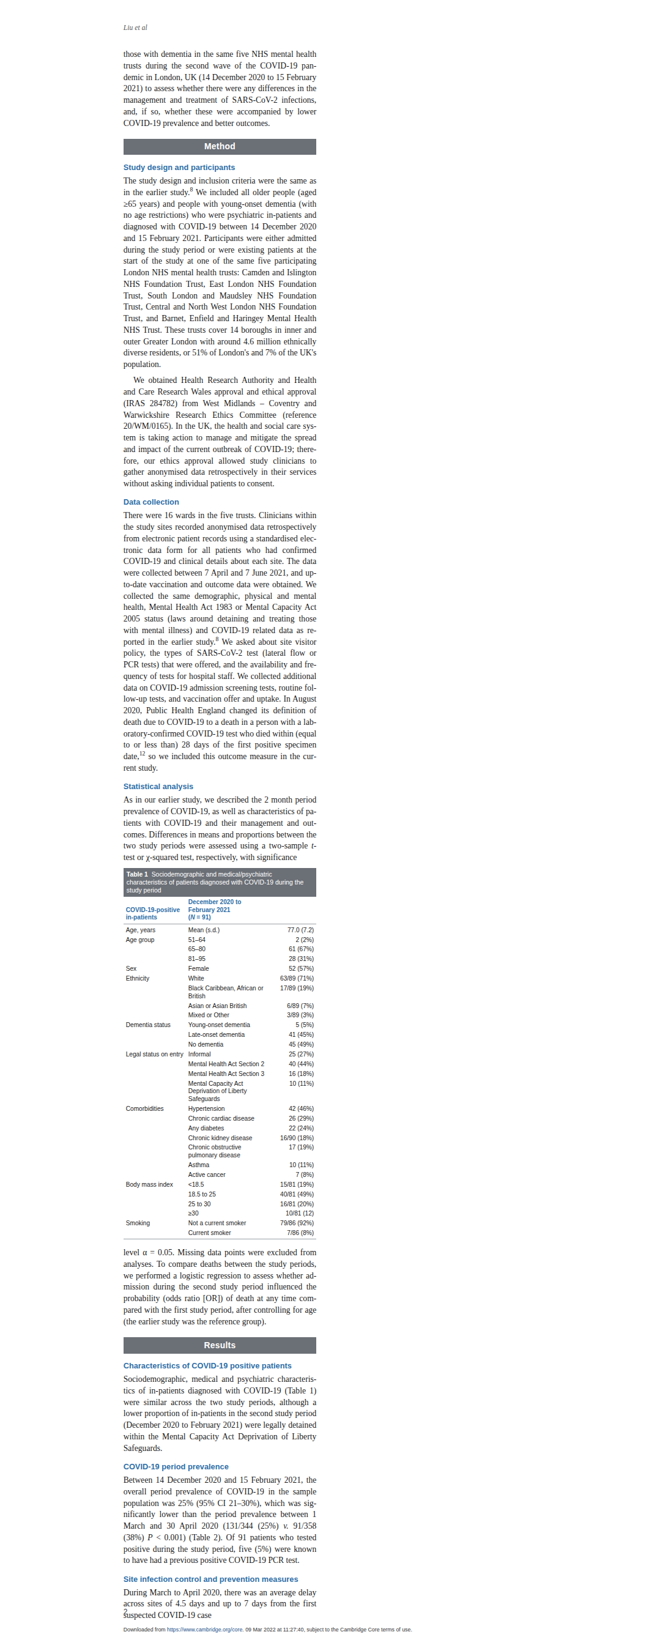Liu et al
those with dementia in the same five NHS mental health trusts during the second wave of the COVID-19 pandemic in London, UK (14 December 2020 to 15 February 2021) to assess whether there were any differences in the management and treatment of SARS-CoV-2 infections, and, if so, whether these were accompanied by lower COVID-19 prevalence and better outcomes.
Method
Study design and participants
The study design and inclusion criteria were the same as in the earlier study.8 We included all older people (aged ≥65 years) and people with young-onset dementia (with no age restrictions) who were psychiatric in-patients and diagnosed with COVID-19 between 14 December 2020 and 15 February 2021. Participants were either admitted during the study period or were existing patients at the start of the study at one of the same five participating London NHS mental health trusts: Camden and Islington NHS Foundation Trust, East London NHS Foundation Trust, South London and Maudsley NHS Foundation Trust, Central and North West London NHS Foundation Trust, and Barnet, Enfield and Haringey Mental Health NHS Trust. These trusts cover 14 boroughs in inner and outer Greater London with around 4.6 million ethnically diverse residents, or 51% of London's and 7% of the UK's population.
We obtained Health Research Authority and Health and Care Research Wales approval and ethical approval (IRAS 284782) from West Midlands – Coventry and Warwickshire Research Ethics Committee (reference 20/WM/0165). In the UK, the health and social care system is taking action to manage and mitigate the spread and impact of the current outbreak of COVID-19; therefore, our ethics approval allowed study clinicians to gather anonymised data retrospectively in their services without asking individual patients to consent.
Data collection
There were 16 wards in the five trusts. Clinicians within the study sites recorded anonymised data retrospectively from electronic patient records using a standardised electronic data form for all patients who had confirmed COVID-19 and clinical details about each site. The data were collected between 7 April and 7 June 2021, and up-to-date vaccination and outcome data were obtained. We collected the same demographic, physical and mental health, Mental Health Act 1983 or Mental Capacity Act 2005 status (laws around detaining and treating those with mental illness) and COVID-19 related data as reported in the earlier study.8 We asked about site visitor policy, the types of SARS-CoV-2 test (lateral flow or PCR tests) that were offered, and the availability and frequency of tests for hospital staff. We collected additional data on COVID-19 admission screening tests, routine follow-up tests, and vaccination offer and uptake. In August 2020, Public Health England changed its definition of death due to COVID-19 to a death in a person with a laboratory-confirmed COVID-19 test who died within (equal to or less than) 28 days of the first positive specimen date,12 so we included this outcome measure in the current study.
Statistical analysis
As in our earlier study, we described the 2 month period prevalence of COVID-19, as well as characteristics of patients with COVID-19 and their management and outcomes. Differences in means and proportions between the two study periods were assessed using a two-sample t-test or χ-squared test, respectively, with significance
Table 1 Sociodemographic and medical/psychiatric characteristics of patients diagnosed with COVID-19 during the study period
| COVID-19-positive in-patients | December 2020 to February 2021 ( N = 91) | |
| --- | --- | --- |
| Age, years | Mean (s.d.) | 77.0 (7.2) |
| Age group | 51–64 | 2 (2%) |
| | 65–80 | 61 (67%) |
| | 81–95 | 28 (31%) |
| Sex | Female | 52 (57%) |
| Ethnicity | White | 63/89 (71%) |
| | Black Caribbean, African or British | 17/89 (19%) |
| | Asian or Asian British | 6/89 (7%) |
| | Mixed or Other | 3/89 (3%) |
| Dementia status | Young-onset dementia | 5 (5%) |
| | Late-onset dementia | 41 (45%) |
| | No dementia | 45 (49%) |
| Legal status on entry | Informal | 25 (27%) |
| | Mental Health Act Section 2 | 40 (44%) |
| | Mental Health Act Section 3 | 16 (18%) |
| | Mental Capacity Act Deprivation of Liberty Safeguards | 10 (11%) |
| Comorbidities | Hypertension | 42 (46%) |
| | Chronic cardiac disease | 26 (29%) |
| | Any diabetes | 22 (24%) |
| | Chronic kidney disease | 16/90 (18%) |
| | Chronic obstructive pulmonary disease | 17 (19%) |
| | Asthma | 10 (11%) |
| | Active cancer | 7 (8%) |
| Body mass index | <18.5 | 15/81 (19%) |
| | 18.5 to 25 | 40/81 (49%) |
| | 25 to 30 | 16/81 (20%) |
| | ≥30 | 10/81 (12) |
| Smoking | Not a current smoker | 79/86 (92%) |
| | Current smoker | 7/86 (8%) |
level α = 0.05. Missing data points were excluded from analyses. To compare deaths between the study periods, we performed a logistic regression to assess whether admission during the second study period influenced the probability (odds ratio [OR]) of death at any time compared with the first study period, after controlling for age (the earlier study was the reference group).
Results
Characteristics of COVID-19 positive patients
Sociodemographic, medical and psychiatric characteristics of in-patients diagnosed with COVID-19 (Table 1) were similar across the two study periods, although a lower proportion of in-patients in the second study period (December 2020 to February 2021) were legally detained within the Mental Capacity Act Deprivation of Liberty Safeguards.
COVID-19 period prevalence
Between 14 December 2020 and 15 February 2021, the overall period prevalence of COVID-19 in the sample population was 25% (95% CI 21–30%), which was significantly lower than the period prevalence between 1 March and 30 April 2020 (131/344 (25%) v. 91/358 (38%) P < 0.001) (Table 2). Of 91 patients who tested positive during the study period, five (5%) were known to have had a previous positive COVID-19 PCR test.
Site infection control and prevention measures
During March to April 2020, there was an average delay across sites of 4.5 days and up to 7 days from the first suspected COVID-19 case
2
Downloaded from https://www.cambridge.org/core. 09 Mar 2022 at 11:27:40, subject to the Cambridge Core terms of use.